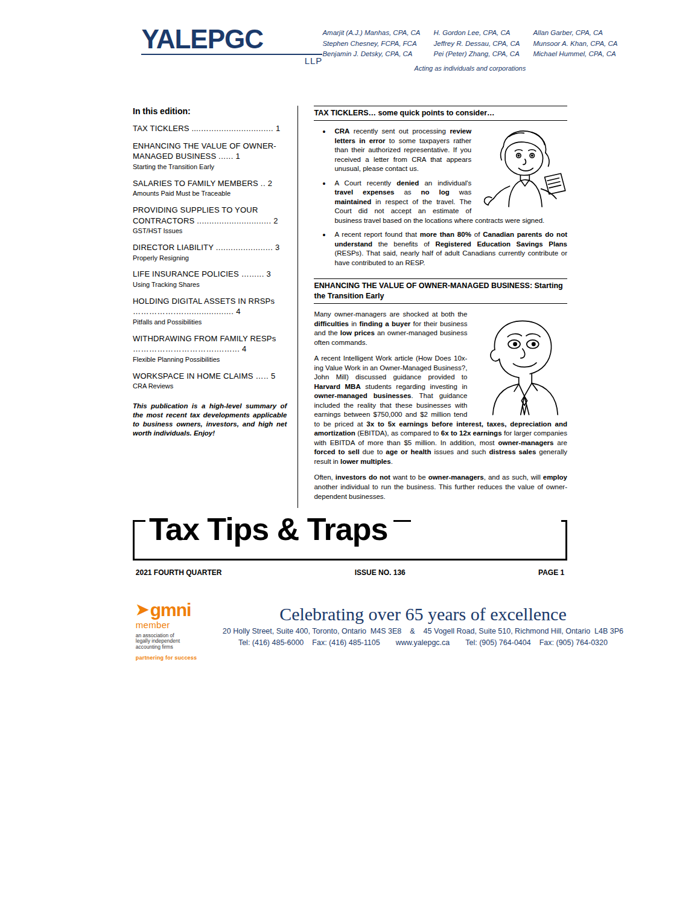YALEPGC
LLP
| Amarjit (A.J.) Manhas, CPA, CA | H. Gordon Lee, CPA, CA | Allan Garber, CPA, CA |
| Stephen Chesney, FCPA, FCA | Jeffrey R. Dessau, CPA, CA | Munsoor A. Khan, CPA, CA |
| Benjamin J. Detsky, CPA, CA | Pei (Peter) Zhang, CPA, CA | Michael Hummel, CPA, CA |
| Acting as individuals and corporations |
In this edition:
TAX TICKLERS ....….......................... 1
ENHANCING THE VALUE OF OWNER-MANAGED BUSINESS ...... 1 Starting the Transition Early
SALARIES TO FAMILY MEMBERS .. 2 Amounts Paid Must be Traceable
PROVIDING SUPPLIES TO YOUR CONTRACTORS .............................. 2 GST/HST Issues
DIRECTOR LIABILITY ....................... 3 Properly Resigning
LIFE INSURANCE POLICIES …...... 3 Using Tracking Shares
HOLDING DIGITAL ASSETS IN RRSPs …………….….................... 4 Pitfalls and Possibilities
WITHDRAWING FROM FAMILY RESPs …………………………....…... 4 Flexible Planning Possibilities
WORKSPACE IN HOME CLAIMS ….. 5 CRA Reviews
This publication is a high-level summary of the most recent tax developments applicable to business owners, investors, and high net worth individuals. Enjoy!
TAX TICKLERS… some quick points to consider…
CRA recently sent out processing review letters in error to some taxpayers rather than their authorized representative. If you received a letter from CRA that appears unusual, please contact us.
A Court recently denied an individual's travel expenses as no log was maintained in respect of the travel. The Court did not accept an estimate of business travel based on the locations where contracts were signed.
A recent report found that more than 80% of Canadian parents do not understand the benefits of Registered Education Savings Plans (RESPs). That said, nearly half of adult Canadians currently contribute or have contributed to an RESP.
ENHANCING THE VALUE OF OWNER-MANAGED BUSINESS: Starting the Transition Early
Many owner-managers are shocked at both the difficulties in finding a buyer for their business and the low prices an owner-managed business often commands.
A recent Intelligent Work article (How Does 10x-ing Value Work in an Owner-Managed Business?, John Mill) discussed guidance provided to Harvard MBA students regarding investing in owner-managed businesses. That guidance included the reality that these businesses with earnings between $750,000 and $2 million tend to be priced at 3x to 5x earnings before interest, taxes, depreciation and amortization (EBITDA), as compared to 6x to 12x earnings for larger companies with EBITDA of more than $5 million. In addition, most owner-managers are forced to sell due to age or health issues and such distress sales generally result in lower multiples.
Often, investors do not want to be owner-managers, and as such, will employ another individual to run the business. This further reduces the value of owner-dependent businesses.
Tax Tips & Traps
2021 FOURTH QUARTER ISSUE NO. 136 PAGE 1
➤ gmni
member
an association of
legally independent
accounting firms
partnering for success
Celebrating over 65 years of excellence
20 Holly Street, Suite 400, Toronto, Ontario M4S 3E8&45 Vogell Road, Suite 510, Richmond Hill, Ontario L4B 3P6
Tel: (416) 485-6000 Fax: (416) 485-1105 www.yalepgc.ca Tel: (905) 764-0404 Fax: (905) 764-0320